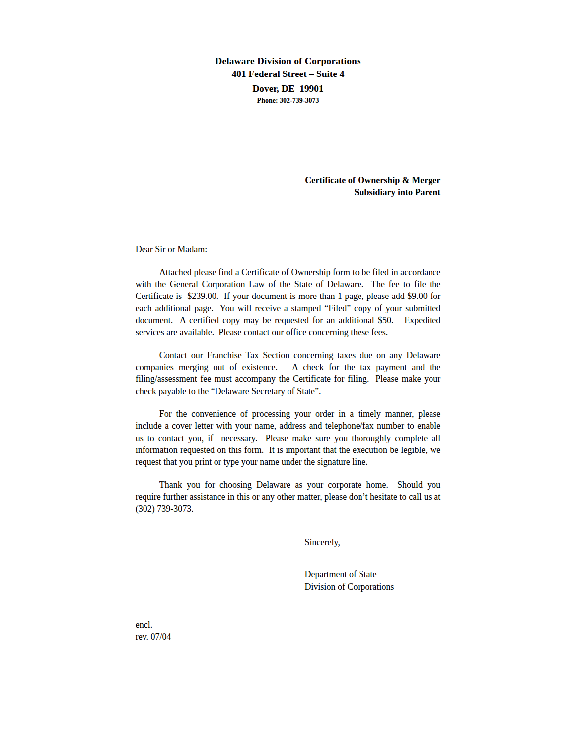Delaware Division of Corporations
401 Federal Street – Suite 4
Dover, DE 19901
Phone: 302-739-3073
Certificate of Ownership & Merger Subsidiary into Parent
Dear Sir or Madam:
Attached please find a Certificate of Ownership form to be filed in accordance with the General Corporation Law of the State of Delaware. The fee to file the Certificate is $239.00. If your document is more than 1 page, please add $9.00 for each additional page. You will receive a stamped “Filed” copy of your submitted document. A certified copy may be requested for an additional $50. Expedited services are available. Please contact our office concerning these fees.
Contact our Franchise Tax Section concerning taxes due on any Delaware companies merging out of existence. A check for the tax payment and the filing/assessment fee must accompany the Certificate for filing. Please make your check payable to the “Delaware Secretary of State”.
For the convenience of processing your order in a timely manner, please include a cover letter with your name, address and telephone/fax number to enable us to contact you, if necessary. Please make sure you thoroughly complete all information requested on this form. It is important that the execution be legible, we request that you print or type your name under the signature line.
Thank you for choosing Delaware as your corporate home. Should you require further assistance in this or any other matter, please don’t hesitate to call us at (302) 739-3073.
Sincerely,
Department of State
Division of Corporations
encl.
rev. 07/04